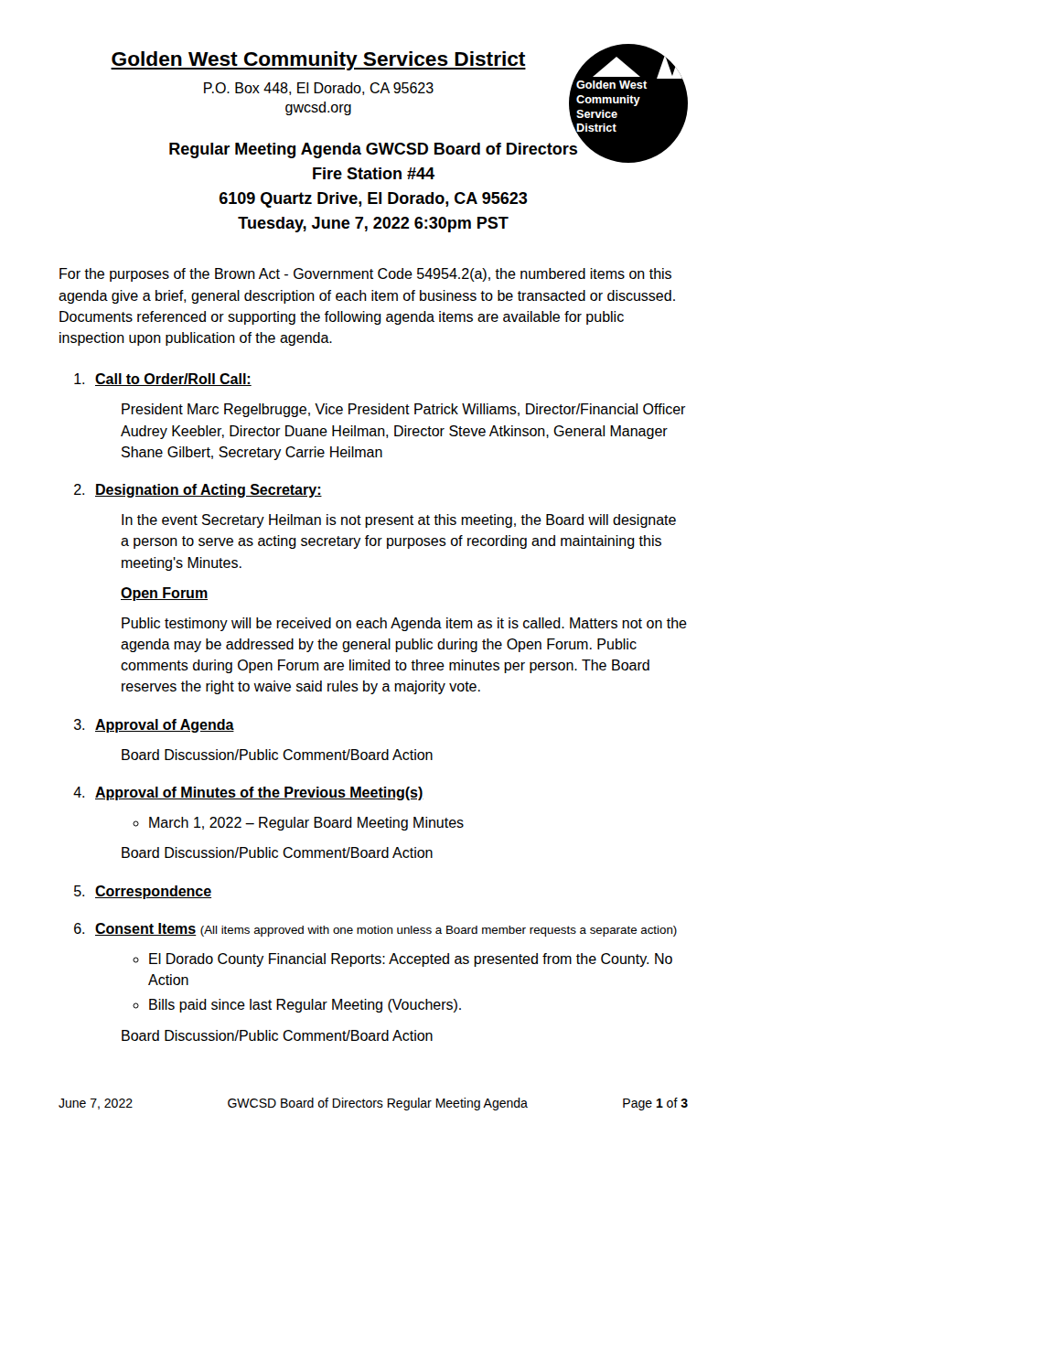Golden West
Community
Service
District
Golden West Community Services District
P.O. Box 448, El Dorado, CA 95623
gwcsd.org
Regular Meeting Agenda GWCSD Board of Directors Fire Station #44 6109 Quartz Drive, El Dorado, CA 95623 Tuesday, June 7, 2022 6:30pm PST
For the purposes of the Brown Act - Government Code 54954.2(a), the numbered items on this agenda give a brief, general description of each item of business to be transacted or discussed. Documents referenced or supporting the following agenda items are available for public inspection upon publication of the agenda.
Call to Order/Roll Call:
President Marc Regelbrugge, Vice President Patrick Williams, Director/Financial Officer Audrey Keebler, Director Duane Heilman, Director Steve Atkinson, General Manager Shane Gilbert, Secretary Carrie Heilman
Designation of Acting Secretary:
In the event Secretary Heilman is not present at this meeting, the Board will designate a person to serve as acting secretary for purposes of recording and maintaining this meeting's Minutes.
Open Forum
Public testimony will be received on each Agenda item as it is called. Matters not on the agenda may be addressed by the general public during the Open Forum. Public comments during Open Forum are limited to three minutes per person. The Board reserves the right to waive said rules by a majority vote.
Approval of Agenda
Board Discussion/Public Comment/Board Action
Approval of Minutes of the Previous Meeting(s)
March 1, 2022 – Regular Board Meeting Minutes
Board Discussion/Public Comment/Board Action
Correspondence
Consent Items (All items approved with one motion unless a Board member requests a separate action)
El Dorado County Financial Reports: Accepted as presented from the County. No Action
Bills paid since last Regular Meeting (Vouchers).
Board Discussion/Public Comment/Board Action
June 7, 2022
GWCSD Board of Directors Regular Meeting Agenda
Page 1 of 3